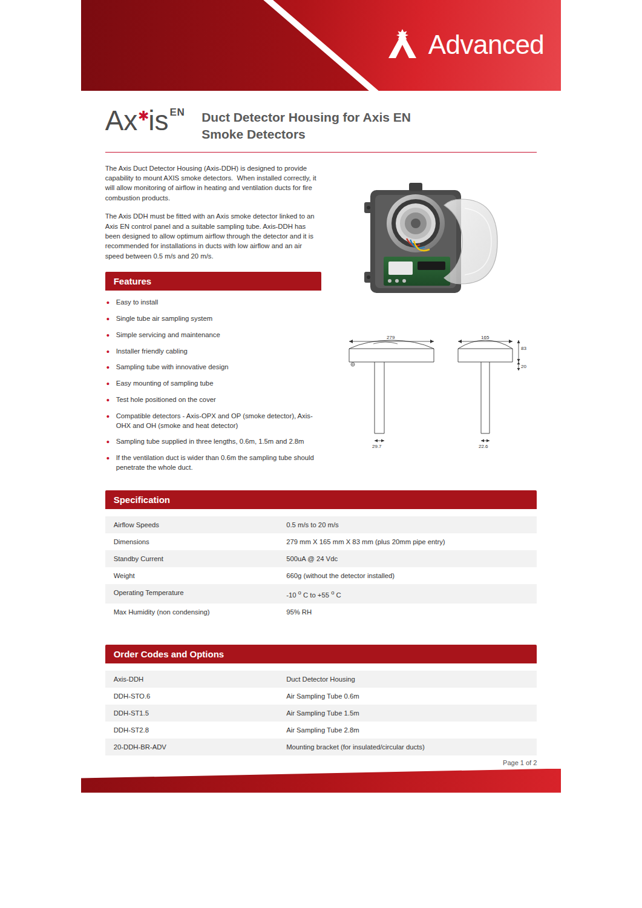Advanced
Ax✱isEN
Duct Detector Housing for Axis EN Smoke Detectors
The Axis Duct Detector Housing (Axis-DDH) is designed to provide capability to mount AXIS smoke detectors. When installed correctly, it will allow monitoring of airflow in heating and ventilation ducts for fire combustion products.
The Axis DDH must be fitted with an Axis smoke detector linked to an Axis EN control panel and a suitable sampling tube. Axis-DDH has been designed to allow optimum airflow through the detector and it is recommended for installations in ducts with low airflow and an air speed between 0.5 m/s and 20 m/s.
Features
Easy to install
Single tube air sampling system
Simple servicing and maintenance
Installer friendly cabling
Sampling tube with innovative design
Easy mounting of sampling tube
Test hole positioned on the cover
Compatible detectors - Axis-OPX and OP (smoke detector), Axis-OHX and OH (smoke and heat detector)
Sampling tube supplied in three lengths, 0.6m, 1.5m and 2.8m
If the ventilation duct is wider than 0.6m the sampling tube should penetrate the whole duct.
279 29.7 165 83 20 22.6
Specification
| Airflow Speeds | 0.5 m/s to 20 m/s |
| Dimensions | 279 mm X 165 mm X 83 mm (plus 20mm pipe entry) |
| Standby Current | 500uA @ 24 Vdc |
| Weight | 660g (without the detector installed) |
| Operating Temperature | -10 o C to +55 o C |
| Max Humidity (non condensing) | 95% RH |
Order Codes and Options
| Axis-DDH | Duct Detector Housing |
| DDH-STO.6 | Air Sampling Tube 0.6m |
| DDH-ST1.5 | Air Sampling Tube 1.5m |
| DDH-ST2.8 | Air Sampling Tube 2.8m |
| 20-DDH-BR-ADV | Mounting bracket (for insulated/circular ducts) |
Page 1 of 2